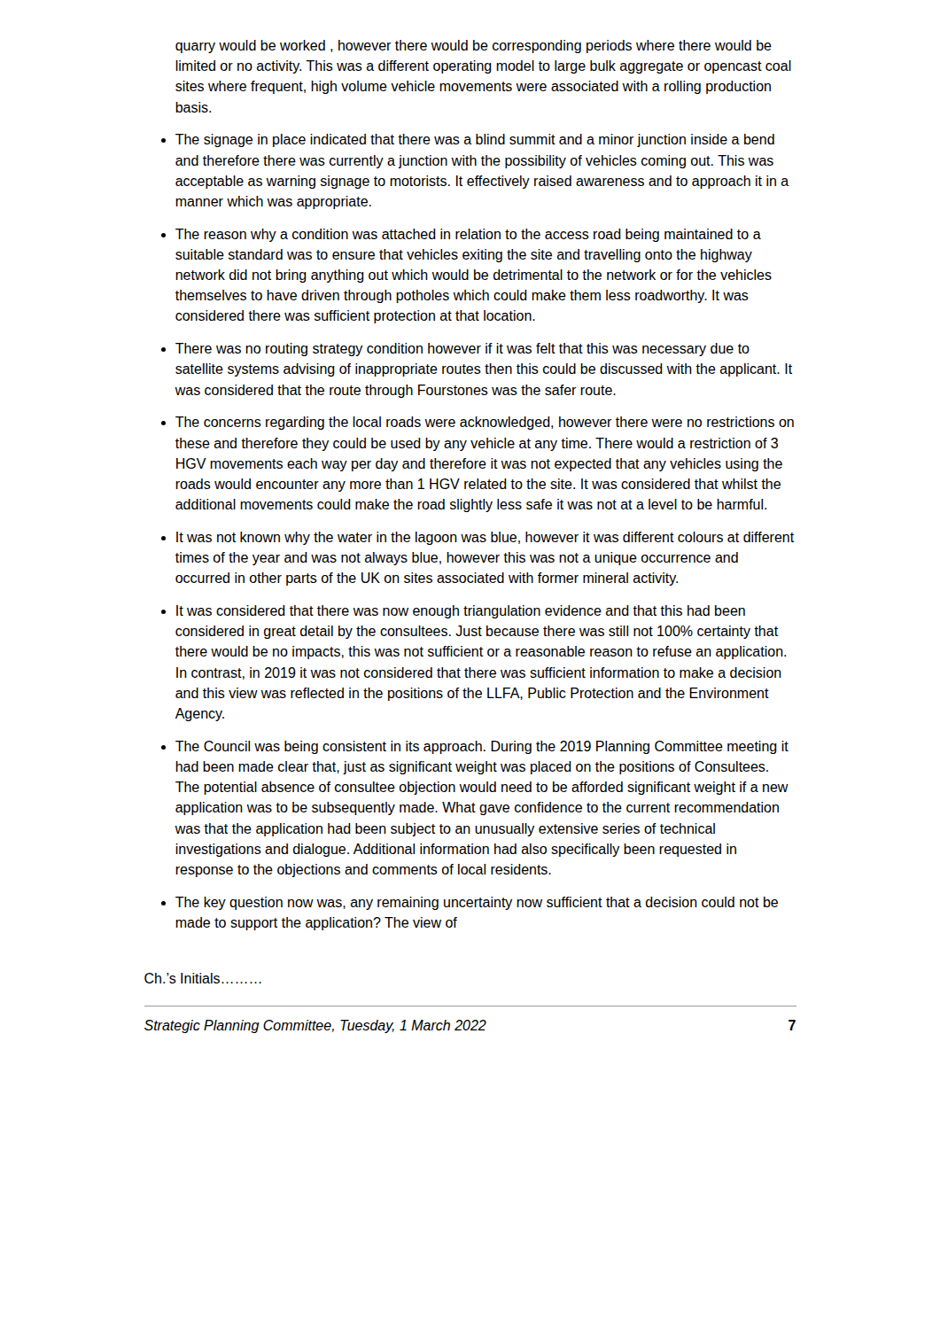quarry would be worked , however there would be corresponding periods where there would be limited or no activity. This was a different operating model to large bulk aggregate or opencast coal sites where frequent, high volume vehicle movements were associated with a rolling production basis.
The signage in place indicated that there was a blind summit and a minor junction inside a bend and therefore there was currently a junction with the possibility of vehicles coming out. This was acceptable as warning signage to motorists. It effectively raised awareness and to approach it in a manner which was appropriate.
The reason why a condition was attached in relation to the access road being maintained to a suitable standard was to ensure that vehicles exiting the site and travelling onto the highway network did not bring anything out which would be detrimental to the network or for the vehicles themselves to have driven through potholes which could make them less roadworthy. It was considered there was sufficient protection at that location.
There was no routing strategy condition however if it was felt that this was necessary due to satellite systems advising of inappropriate routes then this could be discussed with the applicant. It was considered that the route through Fourstones was the safer route.
The concerns regarding the local roads were acknowledged, however there were no restrictions on these and therefore they could be used by any vehicle at any time. There would a restriction of 3 HGV movements each way per day and therefore it was not expected that any vehicles using the roads would encounter any more than 1 HGV related to the site. It was considered that whilst the additional movements could make the road slightly less safe it was not at a level to be harmful.
It was not known why the water in the lagoon was blue, however it was different colours at different times of the year and was not always blue, however this was not a unique occurrence and occurred in other parts of the UK on sites associated with former mineral activity.
It was considered that there was now enough triangulation evidence and that this had been considered in great detail by the consultees. Just because there was still not 100% certainty that there would be no impacts, this was not sufficient or a reasonable reason to refuse an application. In contrast, in 2019 it was not considered that there was sufficient information to make a decision and this view was reflected in the positions of the LLFA, Public Protection and the Environment Agency.
The Council was being consistent in its approach. During the 2019 Planning Committee meeting it had been made clear that, just as significant weight was placed on the positions of Consultees. The potential absence of consultee objection would need to be afforded significant weight if a new application was to be subsequently made. What gave confidence to the current recommendation was that the application had been subject to an unusually extensive series of technical investigations and dialogue. Additional information had also specifically been requested in response to the objections and comments of local residents.
The key question now was, any remaining uncertainty now sufficient that a decision could not be made to support the application? The view of
Ch.’s Initials………
Strategic Planning Committee, Tuesday, 1 March 2022 7